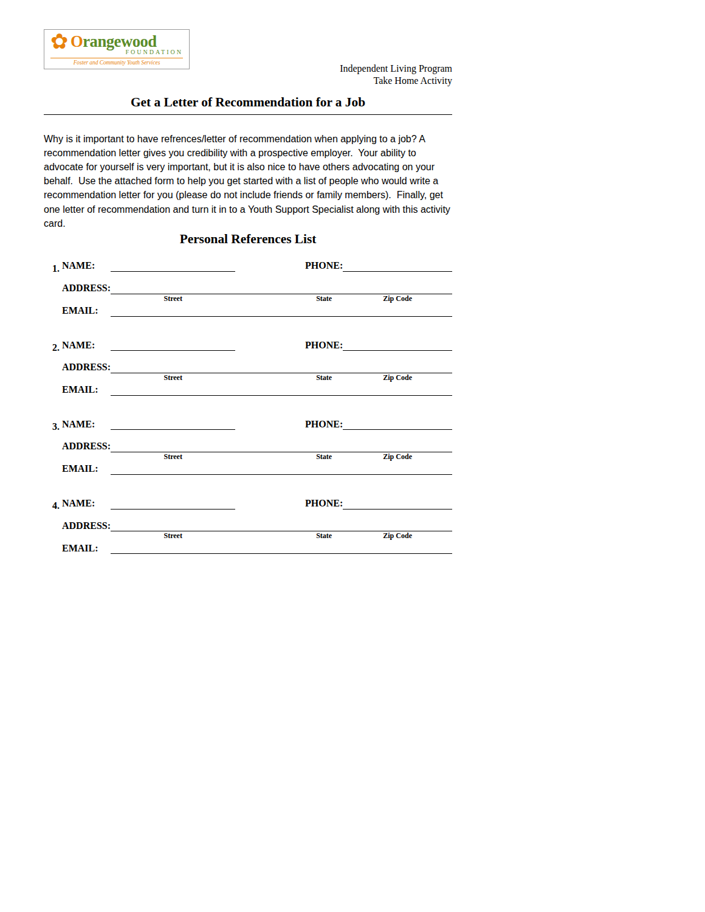✿
Orangewood
FOUNDATION
Foster and Community Youth Services
Independent Living Program
Take Home Activity
Get a Letter of Recommendation for a Job
Why is it important to have refrences/letter of recommendation when applying to a job? A recommendation letter gives you credibility with a prospective employer. Your ability to advocate for yourself is very important, but it is also nice to have others advocating on your behalf. Use the attached form to help you get started with a list of people who would write a recommendation letter for you (please do not include friends or family members). Finally, get one letter of recommendation and turn it in to a Youth Support Specialist along with this activity card.
Personal References List
| NAME: | | | PHONE: | |
| ADDRESS: | |
| | Street | | State | Zip Code |
| EMAIL: | |
| NAME: | | | PHONE: | |
| ADDRESS: | |
| | Street | | State | Zip Code |
| EMAIL: | |
| NAME: | | | PHONE: | |
| ADDRESS: | |
| | Street | | State | Zip Code |
| EMAIL: | |
| NAME: | | | PHONE: | |
| ADDRESS: | |
| | Street | | State | Zip Code |
| EMAIL: | |